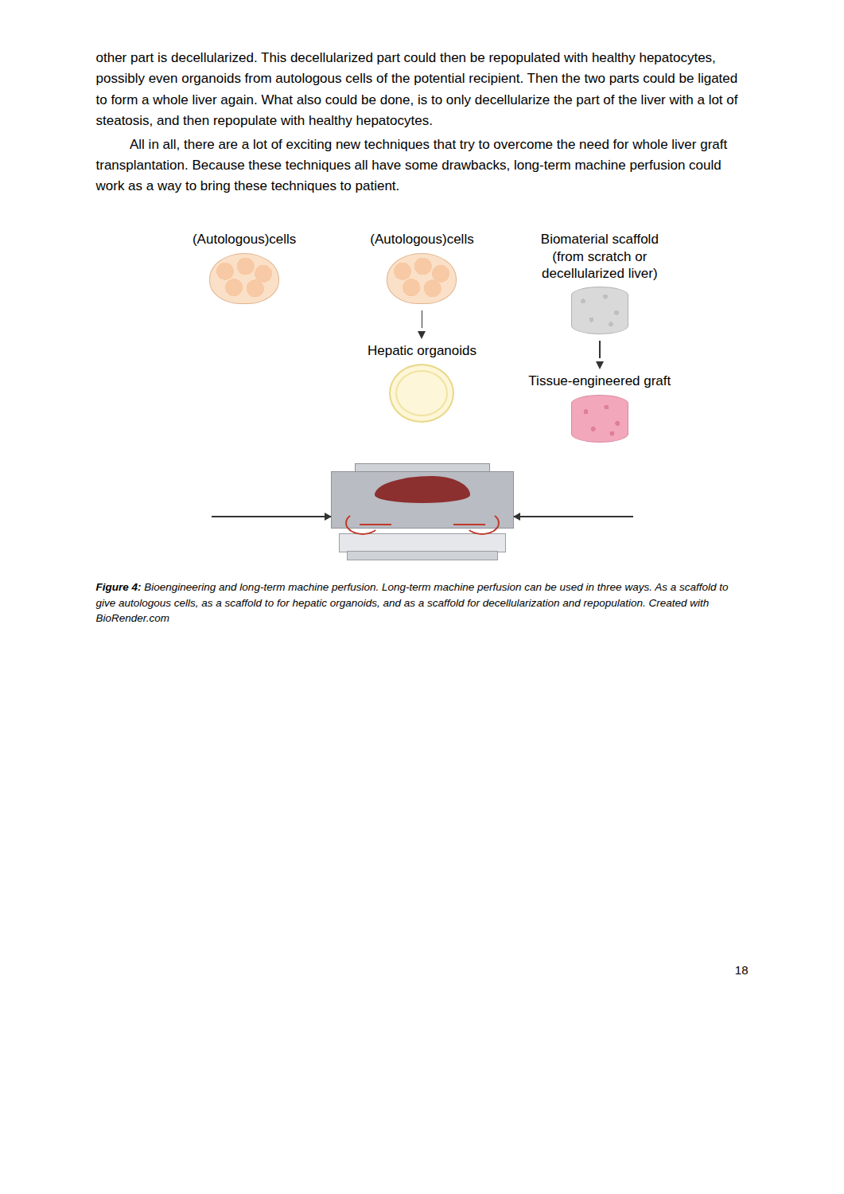other part is decellularized. This decellularized part could then be repopulated with healthy hepatocytes, possibly even organoids from autologous cells of the potential recipient. Then the two parts could be ligated to form a whole liver again. What also could be done, is to only decellularize the part of the liver with a lot of steatosis, and then repopulate with healthy hepatocytes.
All in all, there are a lot of exciting new techniques that try to overcome the need for whole liver graft transplantation. Because these techniques all have some drawbacks, long-term machine perfusion could work as a way to bring these techniques to patient.
(Autologous)cells
(Autologous)cells Hepatic organoids
Biomaterial scaffold
(from scratch or
decellularized liver) Tissue-engineered graft
Figure 4: Bioengineering and long-term machine perfusion. Long-term machine perfusion can be used in three ways. As a scaffold to give autologous cells, as a scaffold to for hepatic organoids, and as a scaffold for decellularization and repopulation. Created with BioRender.com
18